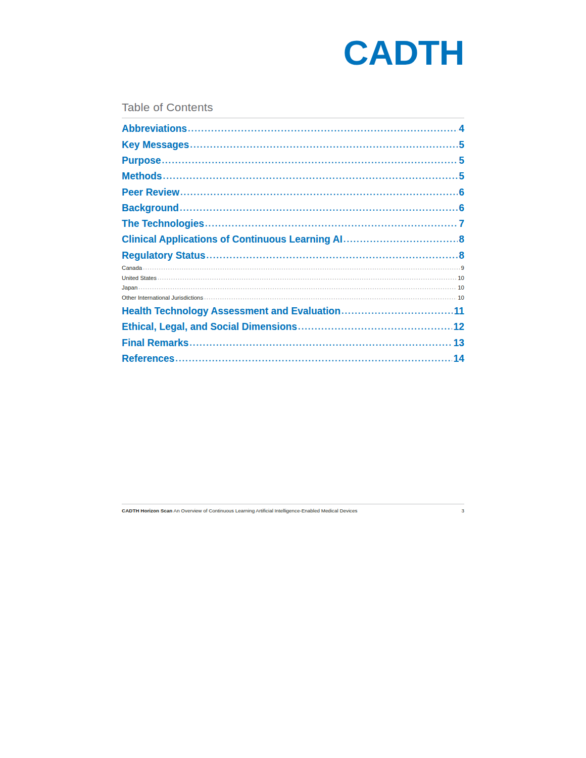CADTH
Table of Contents
Abbreviations ........................................................................................................... 4
Key Messages .......................................................................................................... 5
Purpose ................................................................................................................. 5
Methods ................................................................................................................ 5
Peer Review ............................................................................................................ 6
Background ............................................................................................................ 6
The Technologies .................................................................................................... 7
Clinical Applications of Continuous Learning AI ....................................................... 8
Regulatory Status ................................................................................................... 8
Canada ................................................................................................................................................................. 9
United States ....................................................................................................................................................... 10
Japan .................................................................................................................................................................... 10
Other International Jurisdictions ................................................................................................................. 10
Health Technology Assessment and Evaluation ....................................................... 11
Ethical, Legal, and Social Dimensions ..................................................................... 12
Final Remarks ......................................................................................................... 13
References ............................................................................................................. 14
CADTH Horizon Scan An Overview of Continuous Learning Artificial Intelligence-Enabled Medical Devices
3